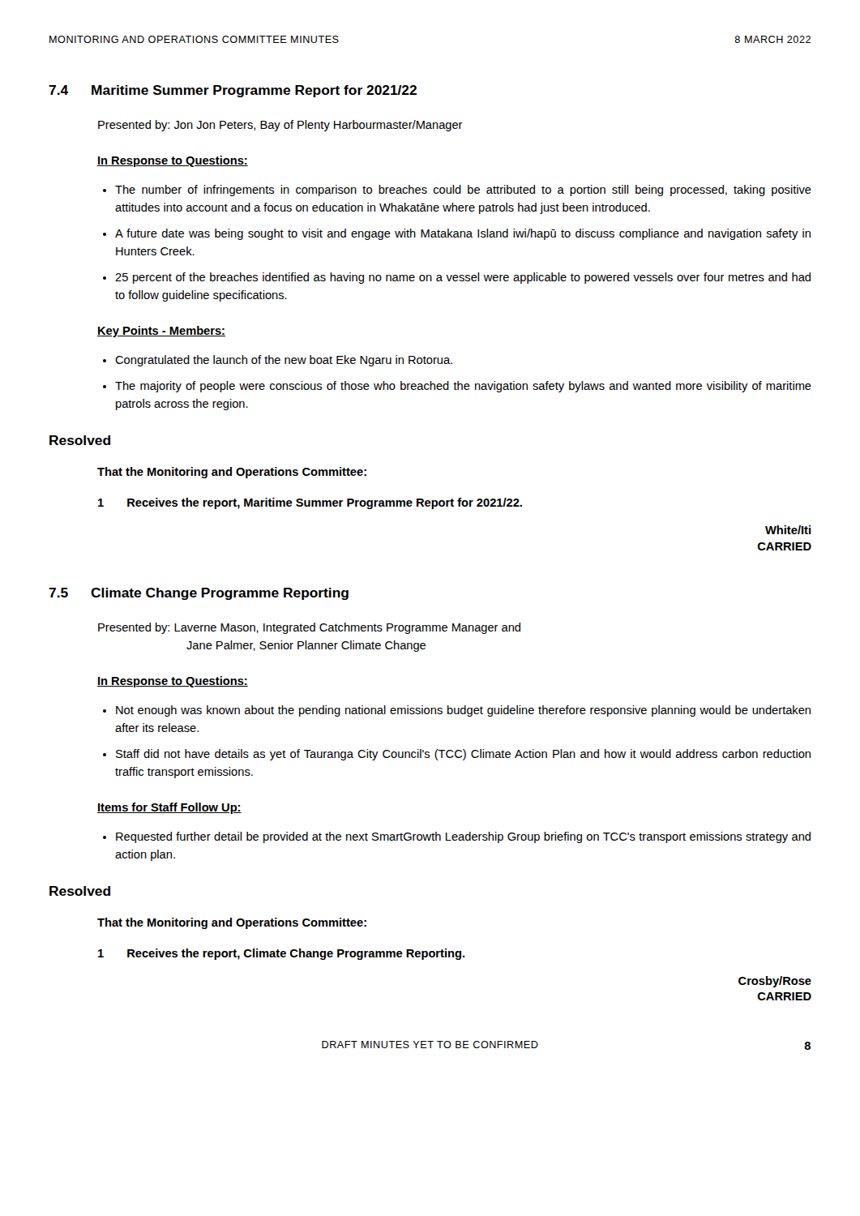MONITORING AND OPERATIONS COMMITTEE MINUTES 8 MARCH 2022
7.4 Maritime Summer Programme Report for 2021/22
Presented by: Jon Jon Peters, Bay of Plenty Harbourmaster/Manager
In Response to Questions:
The number of infringements in comparison to breaches could be attributed to a portion still being processed, taking positive attitudes into account and a focus on education in Whakatāne where patrols had just been introduced.
A future date was being sought to visit and engage with Matakana Island iwi/hapū to discuss compliance and navigation safety in Hunters Creek.
25 percent of the breaches identified as having no name on a vessel were applicable to powered vessels over four metres and had to follow guideline specifications.
Key Points - Members:
Congratulated the launch of the new boat Eke Ngaru in Rotorua.
The majority of people were conscious of those who breached the navigation safety bylaws and wanted more visibility of maritime patrols across the region.
Resolved
That the Monitoring and Operations Committee:
1 Receives the report, Maritime Summer Programme Report for 2021/22.
White/Iti
CARRIED
7.5 Climate Change Programme Reporting
Presented by: Laverne Mason, Integrated Catchments Programme Manager and Jane Palmer, Senior Planner Climate Change
In Response to Questions:
Not enough was known about the pending national emissions budget guideline therefore responsive planning would be undertaken after its release.
Staff did not have details as yet of Tauranga City Council's (TCC) Climate Action Plan and how it would address carbon reduction traffic transport emissions.
Items for Staff Follow Up:
Requested further detail be provided at the next SmartGrowth Leadership Group briefing on TCC's transport emissions strategy and action plan.
Resolved
That the Monitoring and Operations Committee:
1 Receives the report, Climate Change Programme Reporting.
Crosby/Rose
CARRIED
DRAFT MINUTES YET TO BE CONFIRMED 8